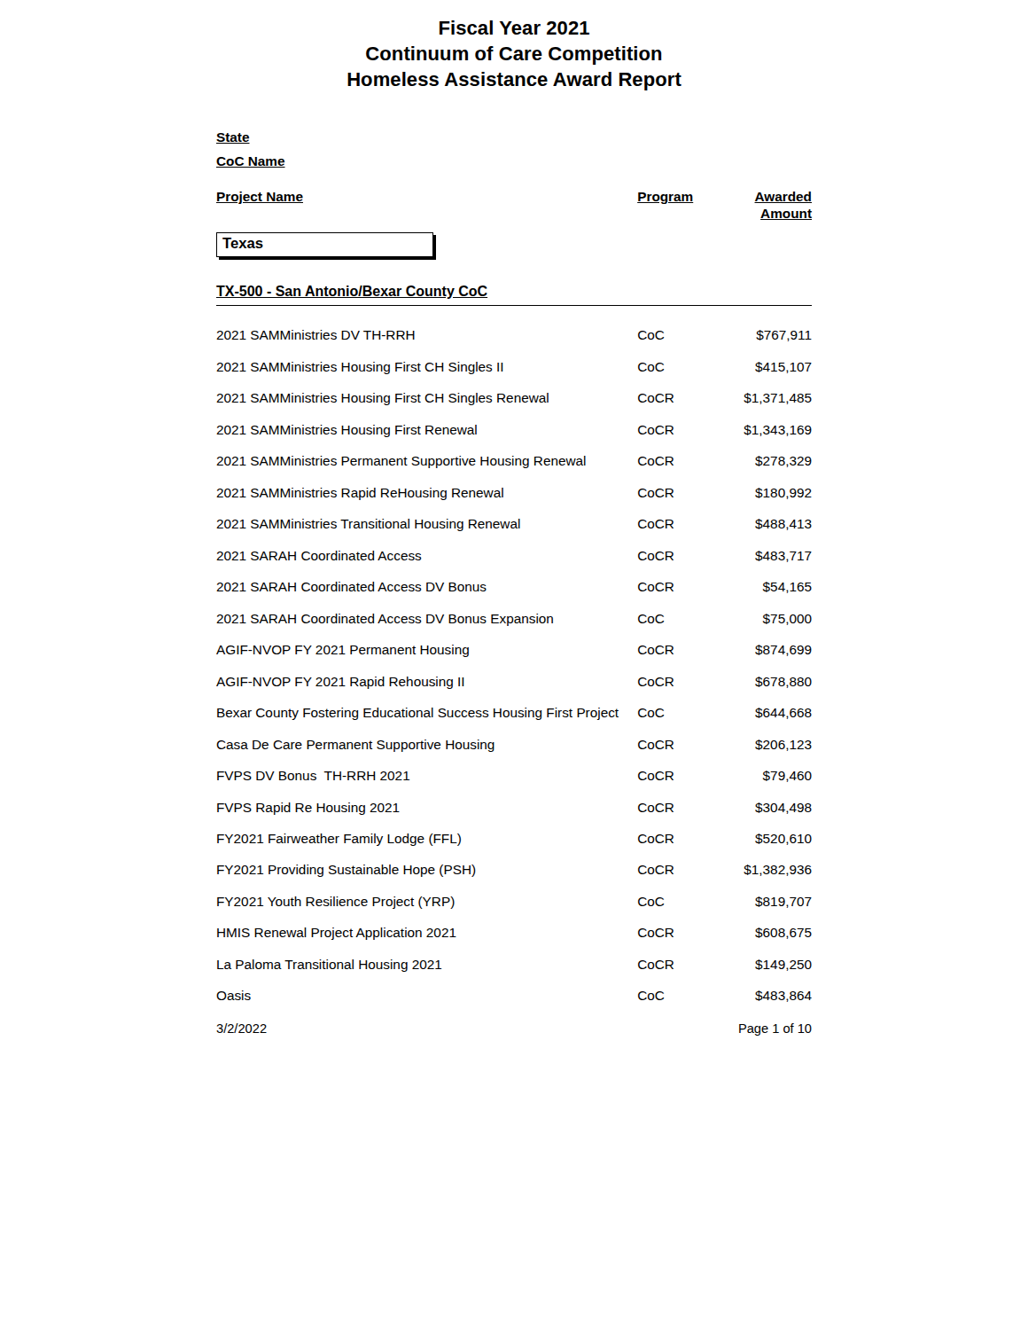Fiscal Year 2021
Continuum of Care Competition
Homeless Assistance Award Report
State CoC Name
Project Name
Program
Awarded Amount
Texas
TX-500 - San Antonio/Bexar County CoC
| 2021 SAMMinistries DV TH-RRH | CoC | $767,911 |
| 2021 SAMMinistries Housing First CH Singles II | CoC | $415,107 |
| 2021 SAMMinistries Housing First CH Singles Renewal | CoCR | $1,371,485 |
| 2021 SAMMinistries Housing First Renewal | CoCR | $1,343,169 |
| 2021 SAMMinistries Permanent Supportive Housing Renewal | CoCR | $278,329 |
| 2021 SAMMinistries Rapid ReHousing Renewal | CoCR | $180,992 |
| 2021 SAMMinistries Transitional Housing Renewal | CoCR | $488,413 |
| 2021 SARAH Coordinated Access | CoCR | $483,717 |
| 2021 SARAH Coordinated Access DV Bonus | CoCR | $54,165 |
| 2021 SARAH Coordinated Access DV Bonus Expansion | CoC | $75,000 |
| AGIF-NVOP FY 2021 Permanent Housing | CoCR | $874,699 |
| AGIF-NVOP FY 2021 Rapid Rehousing II | CoCR | $678,880 |
| Bexar County Fostering Educational Success Housing First Project | CoC | $644,668 |
| Casa De Care Permanent Supportive Housing | CoCR | $206,123 |
| FVPS DV Bonus TH-RRH 2021 | CoCR | $79,460 |
| FVPS Rapid Re Housing 2021 | CoCR | $304,498 |
| FY2021 Fairweather Family Lodge (FFL) | CoCR | $520,610 |
| FY2021 Providing Sustainable Hope (PSH) | CoCR | $1,382,936 |
| FY2021 Youth Resilience Project (YRP) | CoC | $819,707 |
| HMIS Renewal Project Application 2021 | CoCR | $608,675 |
| La Paloma Transitional Housing 2021 | CoCR | $149,250 |
| Oasis | CoC | $483,864 |
3/2/2022
Page 1 of 10